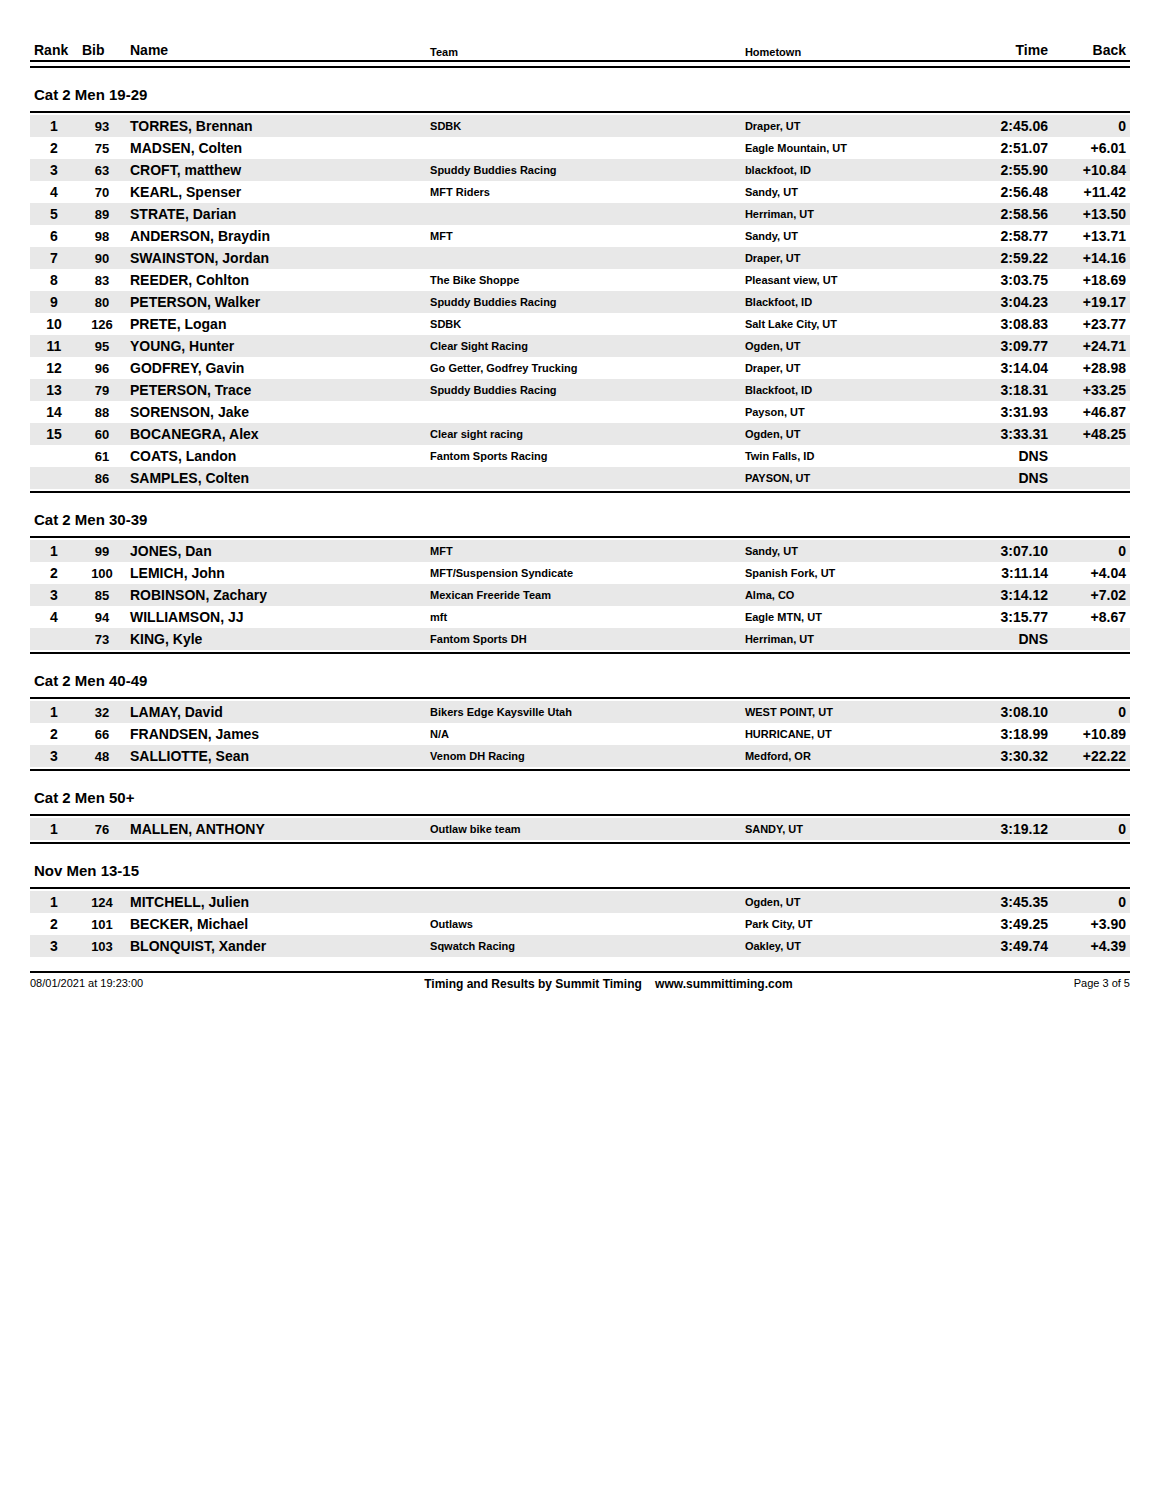| Rank | Bib | Name | Team | Hometown | Time | Back |
| --- | --- | --- | --- | --- | --- | --- |
| Cat 2 Men 19-29 |
| 1 | 93 | TORRES, Brennan | SDBK | Draper, UT | 2:45.06 | 0 |
| 2 | 75 | MADSEN, Colten | | Eagle Mountain, UT | 2:51.07 | +6.01 |
| 3 | 63 | CROFT, matthew | Spuddy Buddies Racing | blackfoot, ID | 2:55.90 | +10.84 |
| 4 | 70 | KEARL, Spenser | MFT Riders | Sandy, UT | 2:56.48 | +11.42 |
| 5 | 89 | STRATE, Darian | | Herriman, UT | 2:58.56 | +13.50 |
| 6 | 98 | ANDERSON, Braydin | MFT | Sandy, UT | 2:58.77 | +13.71 |
| 7 | 90 | SWAINSTON, Jordan | | Draper, UT | 2:59.22 | +14.16 |
| 8 | 83 | REEDER, Cohlton | The Bike Shoppe | Pleasant view, UT | 3:03.75 | +18.69 |
| 9 | 80 | PETERSON, Walker | Spuddy Buddies Racing | Blackfoot, ID | 3:04.23 | +19.17 |
| 10 | 126 | PRETE, Logan | SDBK | Salt Lake City, UT | 3:08.83 | +23.77 |
| 11 | 95 | YOUNG, Hunter | Clear Sight Racing | Ogden, UT | 3:09.77 | +24.71 |
| 12 | 96 | GODFREY, Gavin | Go Getter, Godfrey Trucking | Draper, UT | 3:14.04 | +28.98 |
| 13 | 79 | PETERSON, Trace | Spuddy Buddies Racing | Blackfoot, ID | 3:18.31 | +33.25 |
| 14 | 88 | SORENSON, Jake | | Payson, UT | 3:31.93 | +46.87 |
| 15 | 60 | BOCANEGRA, Alex | Clear sight racing | Ogden, UT | 3:33.31 | +48.25 |
| | 61 | COATS, Landon | Fantom Sports Racing | Twin Falls, ID | DNS | |
| | 86 | SAMPLES, Colten | | PAYSON, UT | DNS | |
| Cat 2 Men 30-39 |
| 1 | 99 | JONES, Dan | MFT | Sandy, UT | 3:07.10 | 0 |
| 2 | 100 | LEMICH, John | MFT/Suspension Syndicate | Spanish Fork, UT | 3:11.14 | +4.04 |
| 3 | 85 | ROBINSON, Zachary | Mexican Freeride Team | Alma, CO | 3:14.12 | +7.02 |
| 4 | 94 | WILLIAMSON, JJ | mft | Eagle MTN, UT | 3:15.77 | +8.67 |
| | 73 | KING, Kyle | Fantom Sports DH | Herriman, UT | DNS | |
| Cat 2 Men 40-49 |
| 1 | 32 | LAMAY, David | Bikers Edge Kaysville Utah | WEST POINT, UT | 3:08.10 | 0 |
| 2 | 66 | FRANDSEN, James | N/A | HURRICANE, UT | 3:18.99 | +10.89 |
| 3 | 48 | SALLIOTTE, Sean | Venom DH Racing | Medford, OR | 3:30.32 | +22.22 |
| Cat 2 Men 50+ |
| 1 | 76 | MALLEN, ANTHONY | Outlaw bike team | SANDY, UT | 3:19.12 | 0 |
| Nov Men 13-15 |
| 1 | 124 | MITCHELL, Julien | | Ogden, UT | 3:45.35 | 0 |
| 2 | 101 | BECKER, Michael | Outlaws | Park City, UT | 3:49.25 | +3.90 |
| 3 | 103 | BLONQUIST, Xander | Sqwatch Racing | Oakley, UT | 3:49.74 | +4.39 |
08/01/2021 at 19:23:00
Timing and Results by Summit Timing www.summittiming.com
Page 3 of 5